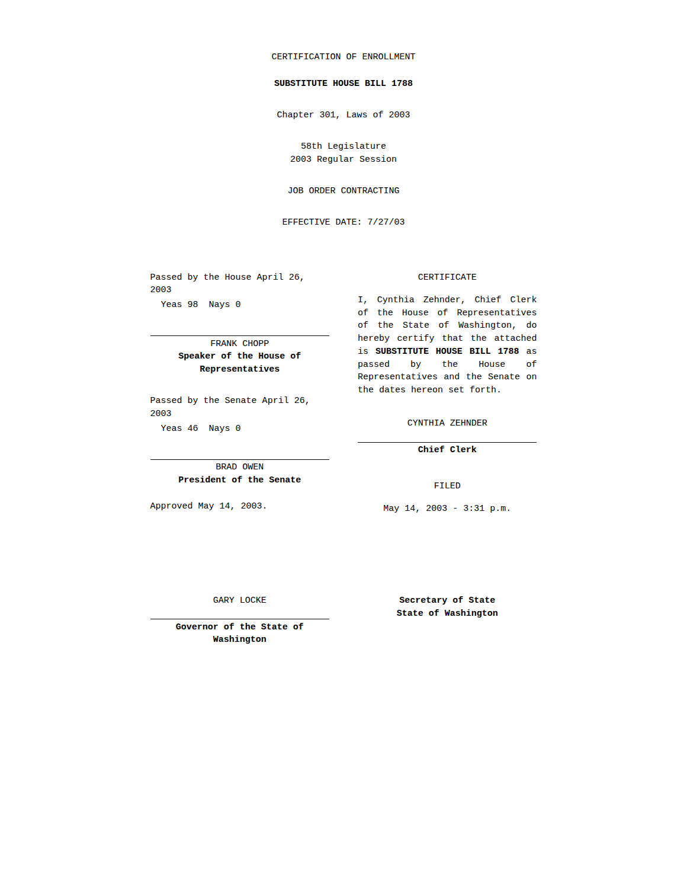CERTIFICATION OF ENROLLMENT
SUBSTITUTE HOUSE BILL 1788
Chapter 301, Laws of 2003
58th Legislature
2003 Regular Session
JOB ORDER CONTRACTING
EFFECTIVE DATE: 7/27/03
Passed by the House April 26, 2003
Yeas 98 Nays 0
FRANK CHOPP
Speaker of the House of Representatives
Passed by the Senate April 26, 2003
Yeas 46 Nays 0
BRAD OWEN
President of the Senate
Approved May 14, 2003.
CERTIFICATE
I, Cynthia Zehnder, Chief Clerk of the House of Representatives of the State of Washington, do hereby certify that the attached is SUBSTITUTE HOUSE BILL 1788 as passed by the House of Representatives and the Senate on the dates hereon set forth.
CYNTHIA ZEHNDER
Chief Clerk
FILED
May 14, 2003 - 3:31 p.m.
GARY LOCKE
Governor of the State of Washington
Secretary of State
State of Washington